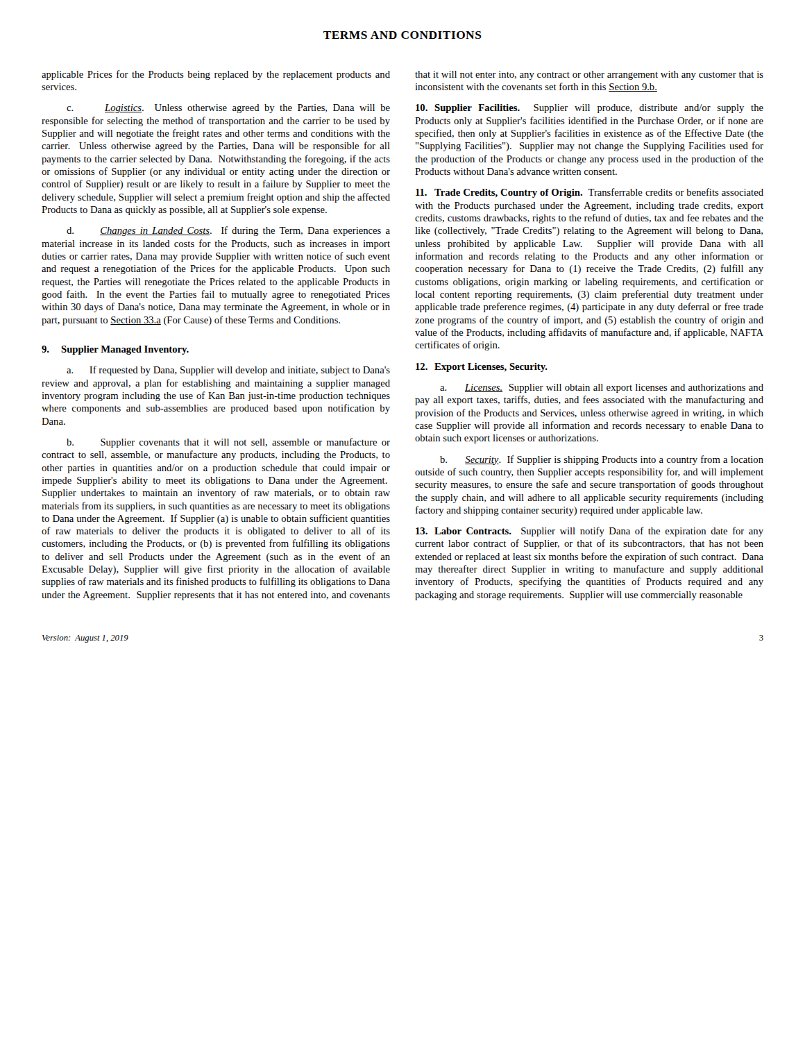TERMS AND CONDITIONS
applicable Prices for the Products being replaced by the replacement products and services.
c. Logistics. Unless otherwise agreed by the Parties, Dana will be responsible for selecting the method of transportation and the carrier to be used by Supplier and will negotiate the freight rates and other terms and conditions with the carrier. Unless otherwise agreed by the Parties, Dana will be responsible for all payments to the carrier selected by Dana. Notwithstanding the foregoing, if the acts or omissions of Supplier (or any individual or entity acting under the direction or control of Supplier) result or are likely to result in a failure by Supplier to meet the delivery schedule, Supplier will select a premium freight option and ship the affected Products to Dana as quickly as possible, all at Supplier's sole expense.
d. Changes in Landed Costs. If during the Term, Dana experiences a material increase in its landed costs for the Products, such as increases in import duties or carrier rates, Dana may provide Supplier with written notice of such event and request a renegotiation of the Prices for the applicable Products. Upon such request, the Parties will renegotiate the Prices related to the applicable Products in good faith. In the event the Parties fail to mutually agree to renegotiated Prices within 30 days of Dana's notice, Dana may terminate the Agreement, in whole or in part, pursuant to Section 33.a (For Cause) of these Terms and Conditions.
9. Supplier Managed Inventory.
a. If requested by Dana, Supplier will develop and initiate, subject to Dana's review and approval, a plan for establishing and maintaining a supplier managed inventory program including the use of Kan Ban just-in-time production techniques where components and sub-assemblies are produced based upon notification by Dana.
b. Supplier covenants that it will not sell, assemble or manufacture or contract to sell, assemble, or manufacture any products, including the Products, to other parties in quantities and/or on a production schedule that could impair or impede Supplier's ability to meet its obligations to Dana under the Agreement. Supplier undertakes to maintain an inventory of raw materials, or to obtain raw materials from its suppliers, in such quantities as are necessary to meet its obligations to Dana under the Agreement. If Supplier (a) is unable to obtain sufficient quantities of raw materials to deliver the products it is obligated to deliver to all of its customers, including the Products, or (b) is prevented from fulfilling its obligations to deliver and sell Products under the Agreement (such as in the event of an Excusable Delay), Supplier will give first priority in the allocation of available supplies of raw materials and its finished products to fulfilling its obligations to Dana under the Agreement. Supplier represents that it has not entered into, and covenants that it will not enter into, any contract or other arrangement with any customer that is inconsistent with the covenants set forth in this Section 9.b.
10. Supplier Facilities. Supplier will produce, distribute and/or supply the Products only at Supplier's facilities identified in the Purchase Order, or if none are specified, then only at Supplier's facilities in existence as of the Effective Date (the "Supplying Facilities"). Supplier may not change the Supplying Facilities used for the production of the Products or change any process used in the production of the Products without Dana's advance written consent.
11. Trade Credits, Country of Origin. Transferrable credits or benefits associated with the Products purchased under the Agreement, including trade credits, export credits, customs drawbacks, rights to the refund of duties, tax and fee rebates and the like (collectively, "Trade Credits") relating to the Agreement will belong to Dana, unless prohibited by applicable Law. Supplier will provide Dana with all information and records relating to the Products and any other information or cooperation necessary for Dana to (1) receive the Trade Credits, (2) fulfill any customs obligations, origin marking or labeling requirements, and certification or local content reporting requirements, (3) claim preferential duty treatment under applicable trade preference regimes, (4) participate in any duty deferral or free trade zone programs of the country of import, and (5) establish the country of origin and value of the Products, including affidavits of manufacture and, if applicable, NAFTA certificates of origin.
12. Export Licenses, Security.
a. Licenses. Supplier will obtain all export licenses and authorizations and pay all export taxes, tariffs, duties, and fees associated with the manufacturing and provision of the Products and Services, unless otherwise agreed in writing, in which case Supplier will provide all information and records necessary to enable Dana to obtain such export licenses or authorizations.
b. Security. If Supplier is shipping Products into a country from a location outside of such country, then Supplier accepts responsibility for, and will implement security measures, to ensure the safe and secure transportation of goods throughout the supply chain, and will adhere to all applicable security requirements (including factory and shipping container security) required under applicable law.
13. Labor Contracts. Supplier will notify Dana of the expiration date for any current labor contract of Supplier, or that of its subcontractors, that has not been extended or replaced at least six months before the expiration of such contract. Dana may thereafter direct Supplier in writing to manufacture and supply additional inventory of Products, specifying the quantities of Products required and any packaging and storage requirements. Supplier will use commercially reasonable
Version: August 1, 2019 3